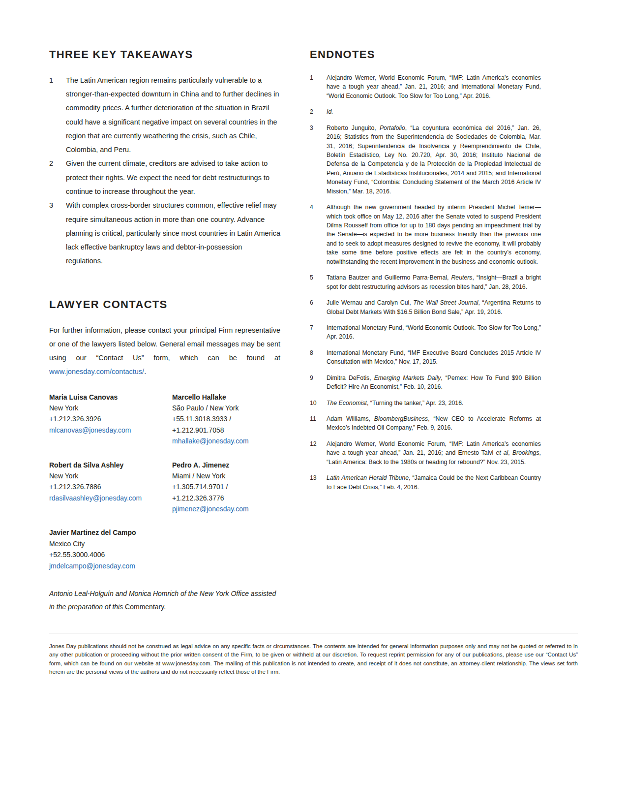Three Key Takeaways
1 The Latin American region remains particularly vulnerable to a stronger-than-expected downturn in China and to further declines in commodity prices. A further deterioration of the situation in Brazil could have a significant negative impact on several countries in the region that are currently weathering the crisis, such as Chile, Colombia, and Peru.
2 Given the current climate, creditors are advised to take action to protect their rights. We expect the need for debt restructurings to continue to increase throughout the year.
3 With complex cross-border structures common, effective relief may require simultaneous action in more than one country. Advance planning is critical, particularly since most countries in Latin America lack effective bankruptcy laws and debtor-in-possession regulations.
Lawyer Contacts
For further information, please contact your principal Firm representative or one of the lawyers listed below. General email messages may be sent using our “Contact Us” form, which can be found at www.jonesday.com/contactus/.
Maria Luisa Canovas
New York
+1.212.326.3926
mlcanovas@jonesday.com
Marcello Hallake
São Paulo / New York
+55.11.3018.3933 / +1.212.901.7058
mhallake@jonesday.com
Robert da Silva Ashley
New York
+1.212.326.7886
rdasilvaashley@jonesday.com
Pedro A. Jimenez
Miami / New York
+1.305.714.9701 / +1.212.326.3776
pjimenez@jonesday.com
Javier Martinez del Campo
Mexico City
+52.55.3000.4006
jmdelcampo@jonesday.com
Antonio Leal-Holguín and Monica Homrich of the New York Office assisted in the preparation of this Commentary.
Endnotes
1 Alejandro Werner, World Economic Forum, “IMF: Latin America’s economies have a tough year ahead,” Jan. 21, 2016; and International Monetary Fund, “World Economic Outlook. Too Slow for Too Long,” Apr. 2016.
2 Id.
3 Roberto Junguito, Portafolio, “La coyuntura económica del 2016,” Jan. 26, 2016; Statistics from the Superintendencia de Sociedades de Colombia, Mar. 31, 2016; Superintendencia de Insolvencia y Reemprendimiento de Chile, Boletín Estadístico, Ley No. 20.720, Apr. 30, 2016; Instituto Nacional de Defensa de la Competencia y de la Protección de la Propiedad Intelectual de Perú, Anuario de Estadísticas Institucionales, 2014 and 2015; and International Monetary Fund, “Colombia: Concluding Statement of the March 2016 Article IV Mission,” Mar. 18, 2016.
4 Although the new government headed by interim President Michel Temer—which took office on May 12, 2016 after the Senate voted to suspend President Dilma Rousseff from office for up to 180 days pending an impeachment trial by the Senate—is expected to be more business friendly than the previous one and to seek to adopt measures designed to revive the economy, it will probably take some time before positive effects are felt in the country’s economy, notwithstanding the recent improvement in the business and economic outlook.
5 Tatiana Bautzer and Guillermo Parra-Bernal, Reuters, “Insight—Brazil a bright spot for debt restructuring advisors as recession bites hard,” Jan. 28, 2016.
6 Julie Wernau and Carolyn Cui, The Wall Street Journal, “Argentina Returns to Global Debt Markets With $16.5 Billion Bond Sale,” Apr. 19, 2016.
7 International Monetary Fund, “World Economic Outlook. Too Slow for Too Long,” Apr. 2016.
8 International Monetary Fund, “IMF Executive Board Concludes 2015 Article IV Consultation with Mexico,” Nov. 17, 2015.
9 Dimitra DeFotis, Emerging Markets Daily, “Pemex: How To Fund $90 Billion Deficit? Hire An Economist,” Feb. 10, 2016.
10 The Economist, “Turning the tanker,” Apr. 23, 2016.
11 Adam Williams, BloombergBusiness, “New CEO to Accelerate Reforms at Mexico’s Indebted Oil Company,” Feb. 9, 2016.
12 Alejandro Werner, World Economic Forum, “IMF: Latin America’s economies have a tough year ahead,” Jan. 21, 2016; and Ernesto Talvi et al, Brookings, “Latin America: Back to the 1980s or heading for rebound?” Nov. 23, 2015.
13 Latin American Herald Tribune, “Jamaica Could be the Next Caribbean Country to Face Debt Crisis,” Feb. 4, 2016.
Jones Day publications should not be construed as legal advice on any specific facts or circumstances. The contents are intended for general information purposes only and may not be quoted or referred to in any other publication or proceeding without the prior written consent of the Firm, to be given or withheld at our discretion. To request reprint permission for any of our publications, please use our “Contact Us” form, which can be found on our website at www.jonesday.com. The mailing of this publication is not intended to create, and receipt of it does not constitute, an attorney-client relationship. The views set forth herein are the personal views of the authors and do not necessarily reflect those of the Firm.